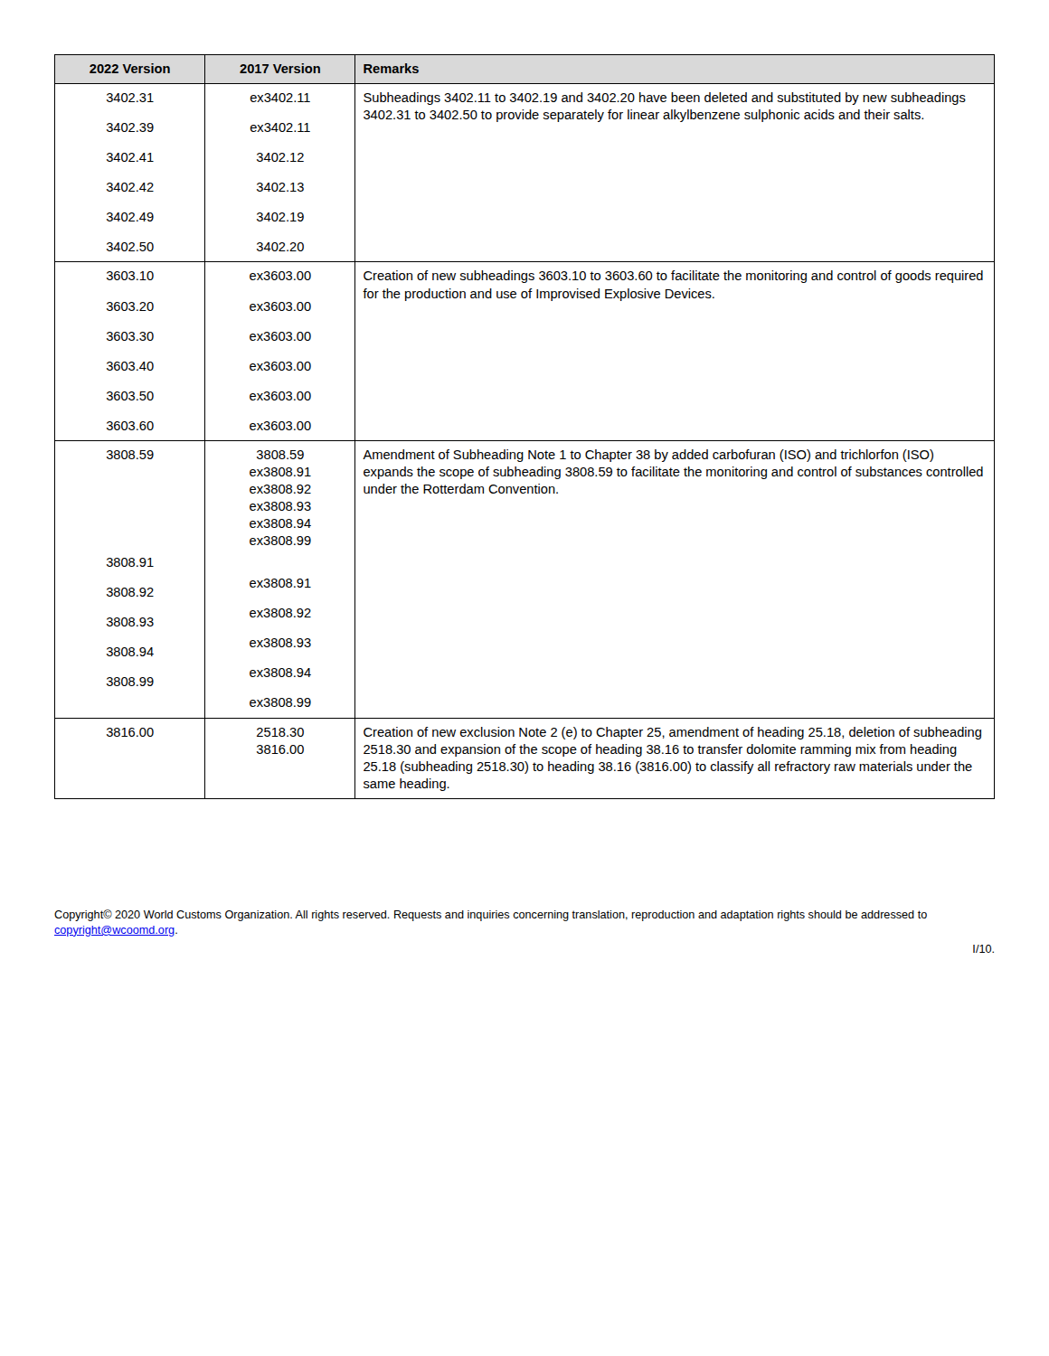| 2022 Version | 2017 Version | Remarks |
| --- | --- | --- |
| 3402.31 3402.39 3402.41 3402.42 3402.49 3402.50 | ex3402.11 ex3402.11 3402.12 3402.13 3402.19 3402.20 | Subheadings 3402.11 to 3402.19 and 3402.20 have been deleted and substituted by new subheadings 3402.31 to 3402.50 to provide separately for linear alkylbenzene sulphonic acids and their salts. |
| 3603.10 3603.20 3603.30 3603.40 3603.50 3603.60 | ex3603.00 ex3603.00 ex3603.00 ex3603.00 ex3603.00 ex3603.00 | Creation of new subheadings 3603.10 to 3603.60 to facilitate the monitoring and control of goods required for the production and use of Improvised Explosive Devices. |
| 3808.59 3808.91 3808.92 3808.93 3808.94 3808.99 | 3808.59 ex3808.91 ex3808.92 ex3808.93 ex3808.94 ex3808.99 ex3808.91 ex3808.92 ex3808.93 ex3808.94 ex3808.99 | Amendment of Subheading Note 1 to Chapter 38 by added carbofuran (ISO) and trichlorfon (ISO) expands the scope of subheading 3808.59 to facilitate the monitoring and control of substances controlled under the Rotterdam Convention. |
| 3816.00 | 2518.30 3816.00 | Creation of new exclusion Note 2 (e) to Chapter 25, amendment of heading 25.18, deletion of subheading 2518.30 and expansion of the scope of heading 38.16 to transfer dolomite ramming mix from heading 25.18 (subheading 2518.30) to heading 38.16 (3816.00) to classify all refractory raw materials under the same heading. |
Copyright© 2020 World Customs Organization. All rights reserved. Requests and inquiries concerning translation, reproduction and adaptation rights should be addressed to copyright@wcoomd.org.
I/10.